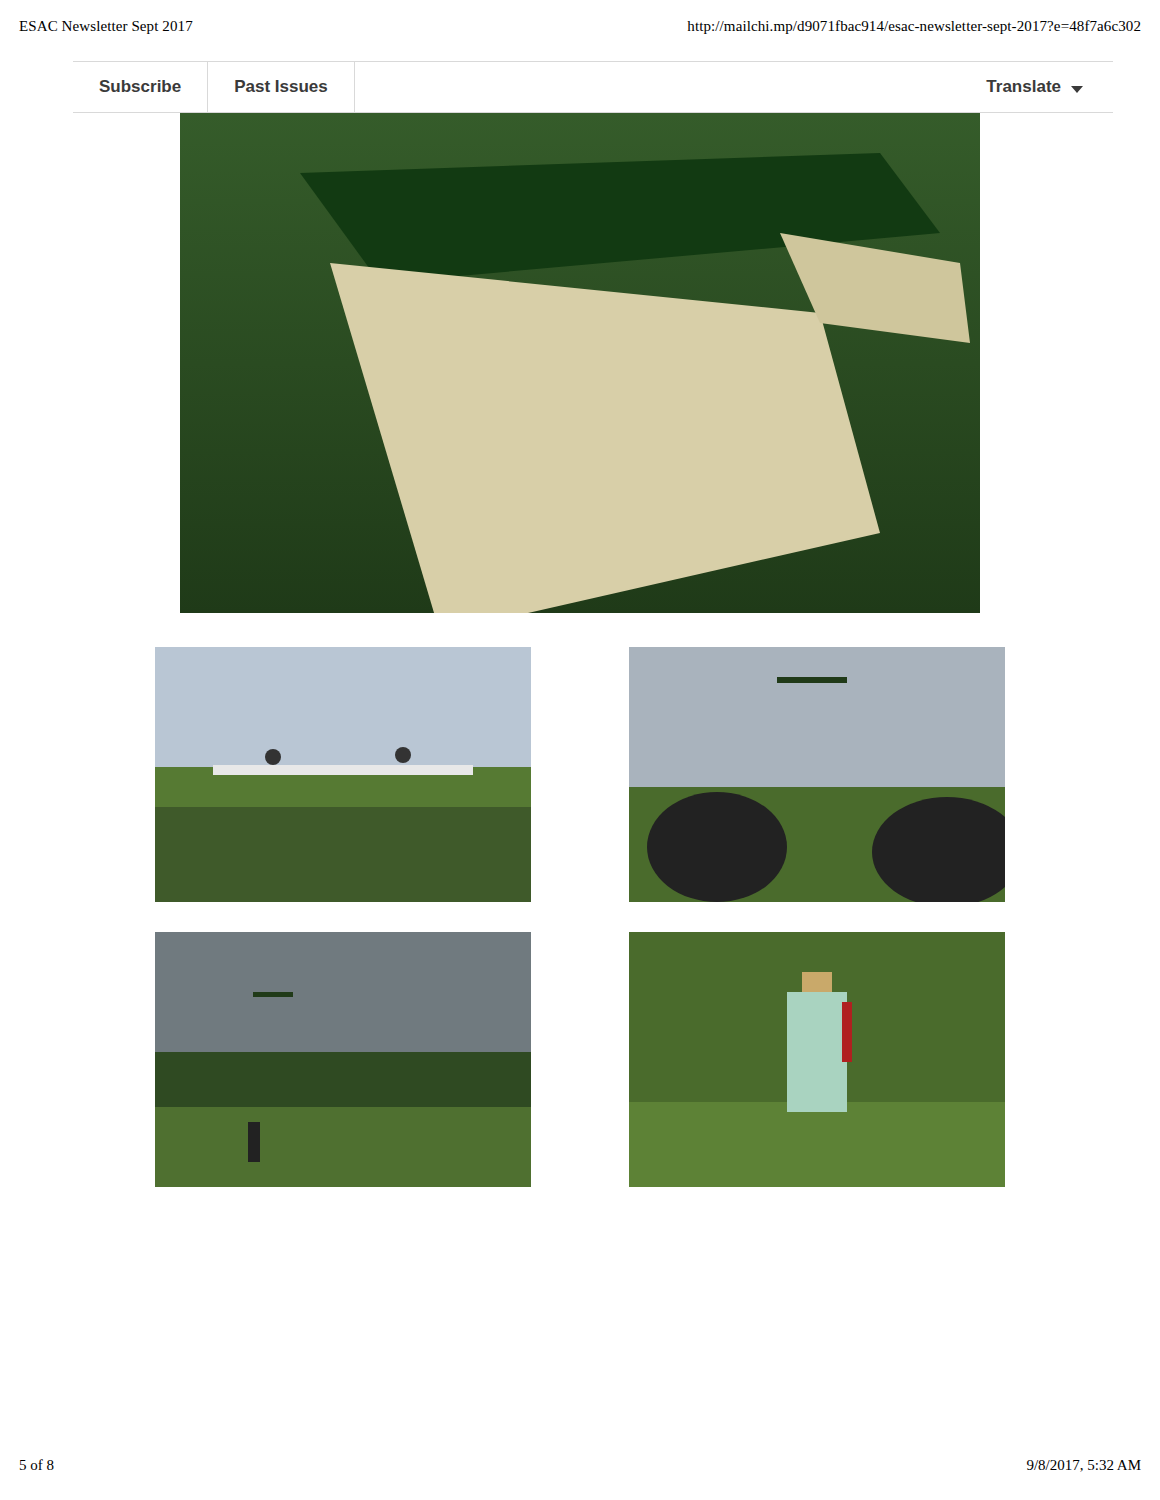ESAC Newsletter Sept 2017
http://mailchi.mp/d9071fbac914/esac-newsletter-sept-2017?e=48f7a6c302
Subscribe
Past Issues
Translate
5 of 8
9/8/2017, 5:32 AM